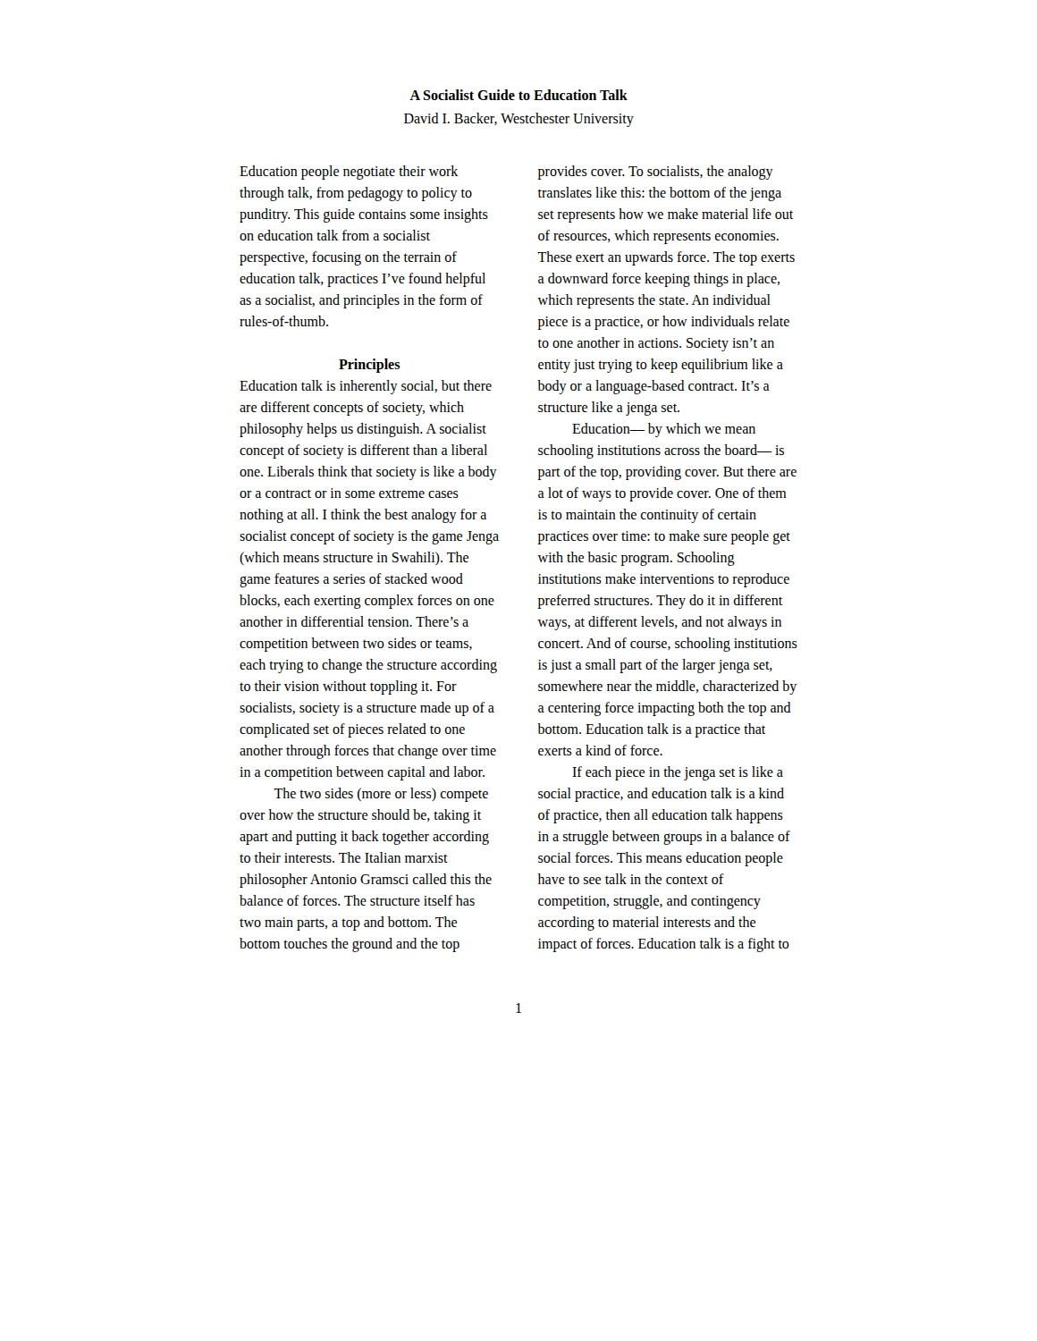A Socialist Guide to Education Talk
David I. Backer, Westchester University
Education people negotiate their work through talk, from pedagogy to policy to punditry. This guide contains some insights on education talk from a socialist perspective, focusing on the terrain of education talk, practices I’ve found helpful as a socialist, and principles in the form of rules-of-thumb.
Principles
Education talk is inherently social, but there are different concepts of society, which philosophy helps us distinguish. A socialist concept of society is different than a liberal one. Liberals think that society is like a body or a contract or in some extreme cases nothing at all. I think the best analogy for a socialist concept of society is the game Jenga (which means structure in Swahili). The game features a series of stacked wood blocks, each exerting complex forces on one another in differential tension. There’s a competition between two sides or teams, each trying to change the structure according to their vision without toppling it. For socialists, society is a structure made up of a complicated set of pieces related to one another through forces that change over time in a competition between capital and labor.
The two sides (more or less) compete over how the structure should be, taking it apart and putting it back together according to their interests. The Italian marxist philosopher Antonio Gramsci called this the balance of forces. The structure itself has two main parts, a top and bottom. The bottom touches the ground and the top provides cover. To socialists, the analogy translates like this: the bottom of the jenga set represents how we make material life out of resources, which represents economies. These exert an upwards force. The top exerts a downward force keeping things in place, which represents the state. An individual piece is a practice, or how individuals relate to one another in actions. Society isn’t an entity just trying to keep equilibrium like a body or a language-based contract. It’s a structure like a jenga set.
Education— by which we mean schooling institutions across the board— is part of the top, providing cover. But there are a lot of ways to provide cover. One of them is to maintain the continuity of certain practices over time: to make sure people get with the basic program. Schooling institutions make interventions to reproduce preferred structures. They do it in different ways, at different levels, and not always in concert. And of course, schooling institutions is just a small part of the larger jenga set, somewhere near the middle, characterized by a centering force impacting both the top and bottom. Education talk is a practice that exerts a kind of force.
If each piece in the jenga set is like a social practice, and education talk is a kind of practice, then all education talk happens in a struggle between groups in a balance of social forces. This means education people have to see talk in the context of competition, struggle, and contingency according to material interests and the impact of forces. Education talk is a fight to
1